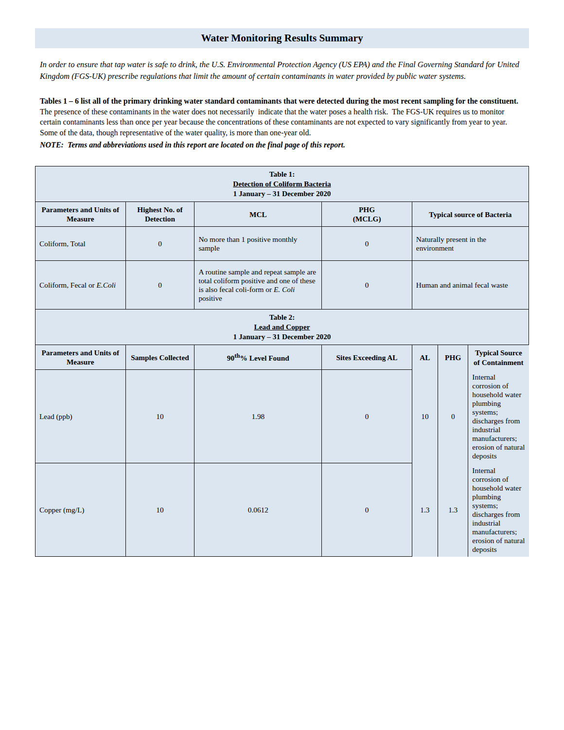Water Monitoring Results Summary
In order to ensure that tap water is safe to drink, the U.S. Environmental Protection Agency (US EPA) and the Final Governing Standard for United Kingdom (FGS-UK) prescribe regulations that limit the amount of certain contaminants in water provided by public water systems.
Tables 1 – 6 list all of the primary drinking water standard contaminants that were detected during the most recent sampling for the constituent. The presence of these contaminants in the water does not necessarily indicate that the water poses a health risk. The FGS-UK requires us to monitor certain contaminants less than once per year because the concentrations of these contaminants are not expected to vary significantly from year to year. Some of the data, though representative of the water quality, is more than one-year old.
NOTE: Terms and abbreviations used in this report are located on the final page of this report.
| Table 1: Detection of Coliform Bacteria 1 January – 31 December 2020 |
| Parameters and Units of Measure | Highest No. of Detection | MCL | PHG (MCLG) | Typical source of Bacteria |
| Coliform, Total | 0 | No more than 1 positive monthly sample | 0 | Naturally present in the environment |
| Coliform, Fecal or E.Coli | 0 | A routine sample and repeat sample are total coliform positive and one of these is also fecal coli-form or E. Coli positive | 0 | Human and animal fecal waste |
| Table 2: Lead and Copper 1 January – 31 December 2020 |
| Parameters and Units of Measure | Samples Collected | 90 th % Level Found | Sites Exceeding AL | / AL / PHG / Typical Source of Containment / / --- / --- / --- / |
| Lead (ppb) | 10 | 1.98 | 0 | / 10 / 0 / Internal corrosion of household water plumbing systems; discharges from industrial manufacturers; erosion of natural deposits / |
| Copper (mg/L) | 10 | 0.0612 | 0 | / 1.3 / 1.3 / Internal corrosion of household water plumbing systems; discharges from industrial manufacturers; erosion of natural deposits / |